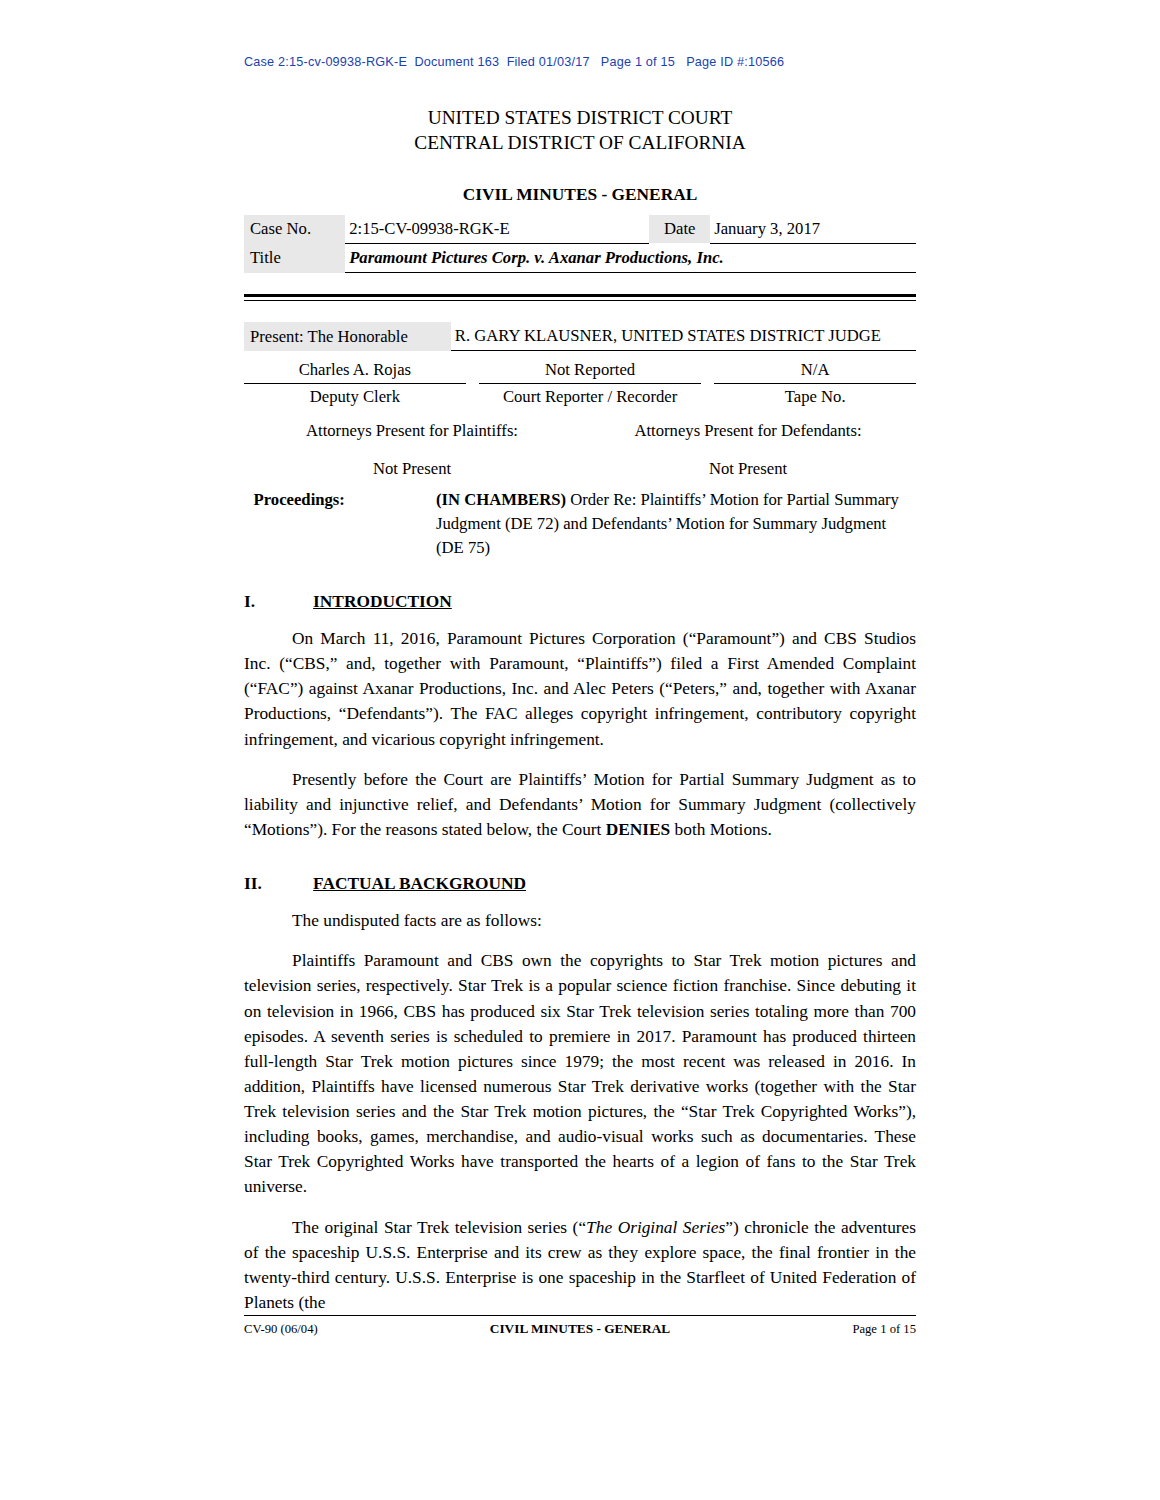Case 2:15-cv-09938-RGK-E Document 163 Filed 01/03/17 Page 1 of 15 Page ID #:10566
UNITED STATES DISTRICT COURT
CENTRAL DISTRICT OF CALIFORNIA
CIVIL MINUTES - GENERAL
| Case No. | 2:15-CV-09938-RGK-E | Date | January 3, 2017 |
| Title | Paramount Pictures Corp. v. Axanar Productions, Inc. |
| Present: The Honorable | R. GARY KLAUSNER, UNITED STATES DISTRICT JUDGE |
| Charles A. Rojas | | Not Reported | | N/A |
| Deputy Clerk | | Court Reporter / Recorder | | Tape No. |
| Attorneys Present for Plaintiffs: | Attorneys Present for Defendants: |
| Not Present | Not Present |
| Proceedings: | (IN CHAMBERS) Order Re: Plaintiffs’ Motion for Partial Summary Judgment (DE 72) and Defendants’ Motion for Summary Judgment (DE 75) |
I. INTRODUCTION
On March 11, 2016, Paramount Pictures Corporation (“Paramount”) and CBS Studios Inc. (“CBS,” and, together with Paramount, “Plaintiffs”) filed a First Amended Complaint (“FAC”) against Axanar Productions, Inc. and Alec Peters (“Peters,” and, together with Axanar Productions, “Defendants”). The FAC alleges copyright infringement, contributory copyright infringement, and vicarious copyright infringement.
Presently before the Court are Plaintiffs’ Motion for Partial Summary Judgment as to liability and injunctive relief, and Defendants’ Motion for Summary Judgment (collectively “Motions”). For the reasons stated below, the Court DENIES both Motions.
II. FACTUAL BACKGROUND
The undisputed facts are as follows:
Plaintiffs Paramount and CBS own the copyrights to Star Trek motion pictures and television series, respectively. Star Trek is a popular science fiction franchise. Since debuting it on television in 1966, CBS has produced six Star Trek television series totaling more than 700 episodes. A seventh series is scheduled to premiere in 2017. Paramount has produced thirteen full-length Star Trek motion pictures since 1979; the most recent was released in 2016. In addition, Plaintiffs have licensed numerous Star Trek derivative works (together with the Star Trek television series and the Star Trek motion pictures, the “Star Trek Copyrighted Works”), including books, games, merchandise, and audio-visual works such as documentaries. These Star Trek Copyrighted Works have transported the hearts of a legion of fans to the Star Trek universe.
The original Star Trek television series (“The Original Series”) chronicle the adventures of the spaceship U.S.S. Enterprise and its crew as they explore space, the final frontier in the twenty-third century. U.S.S. Enterprise is one spaceship in the Starfleet of United Federation of Planets (the
| CV-90 (06/04) | CIVIL MINUTES - GENERAL | Page 1 of 15 |